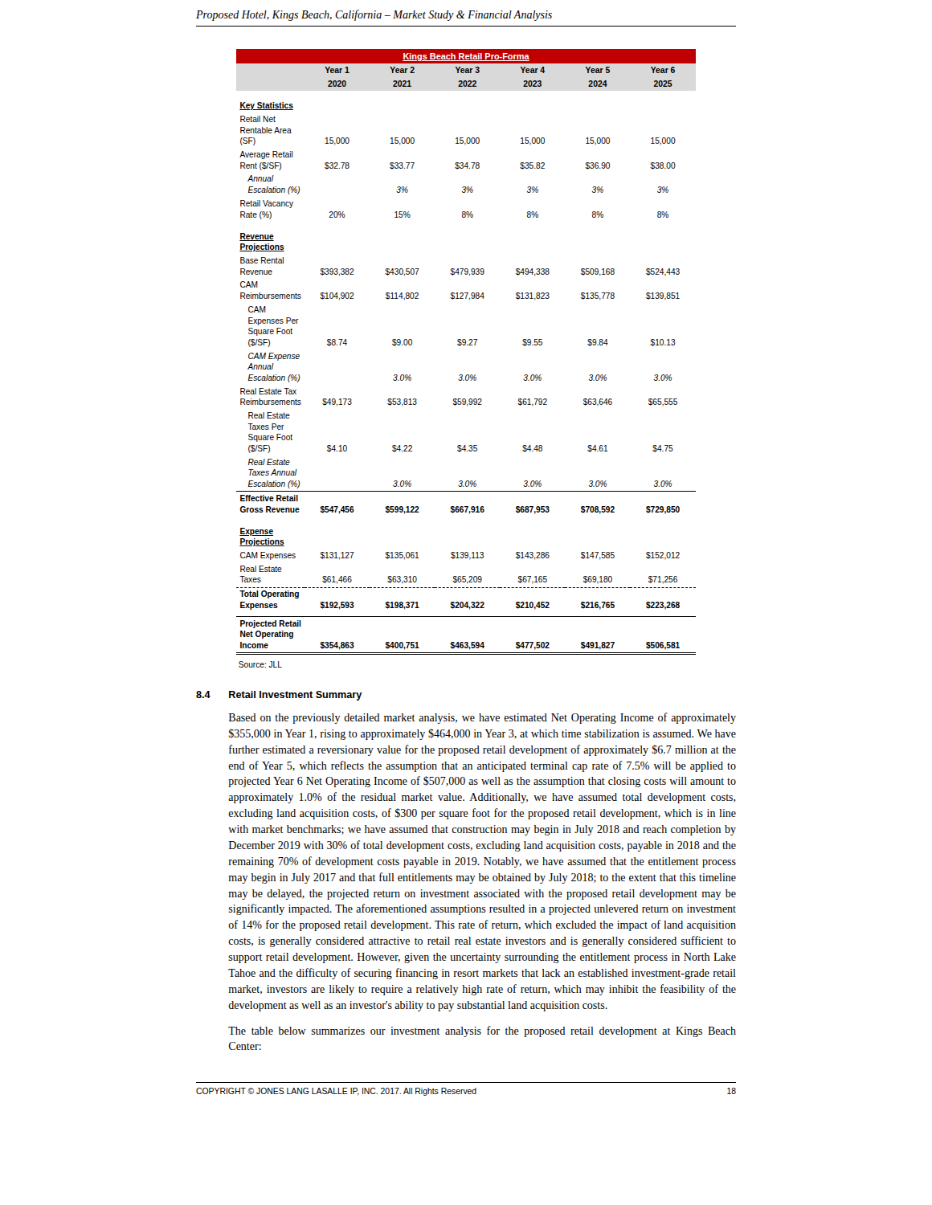Proposed Hotel, Kings Beach, California – Market Study & Financial Analysis
| Kings Beach Retail Pro-Forma |
| | Year 1 | Year 2 | Year 3 | Year 4 | Year 5 | Year 6 |
| | 2020 | 2021 | 2022 | 2023 | 2024 | 2025 |
| Key Statistics | |
| Retail Net Rentable Area (SF) | 15,000 | 15,000 | 15,000 | 15,000 | 15,000 | 15,000 |
| Average Retail Rent ($/SF) | $32.78 | $33.77 | $34.78 | $35.82 | $36.90 | $38.00 |
| Annual Escalation (%) | | 3% | 3% | 3% | 3% | 3% |
| Retail Vacancy Rate (%) | 20% | 15% | 8% | 8% | 8% | 8% |
| Revenue Projections | |
| Base Rental Revenue | $393,382 | $430,507 | $479,939 | $494,338 | $509,168 | $524,443 |
| CAM Reimbursements | $104,902 | $114,802 | $127,984 | $131,823 | $135,778 | $139,851 |
| CAM Expenses Per Square Foot ($/SF) | $8.74 | $9.00 | $9.27 | $9.55 | $9.84 | $10.13 |
| CAM Expense Annual Escalation (%) | | 3.0% | 3.0% | 3.0% | 3.0% | 3.0% |
| Real Estate Tax Reimbursements | $49,173 | $53,813 | $59,992 | $61,792 | $63,646 | $65,555 |
| Real Estate Taxes Per Square Foot ($/SF) | $4.10 | $4.22 | $4.35 | $4.48 | $4.61 | $4.75 |
| Real Estate Taxes Annual Escalation (%) | | 3.0% | 3.0% | 3.0% | 3.0% | 3.0% |
| Effective Retail Gross Revenue | $547,456 | $599,122 | $667,916 | $687,953 | $708,592 | $729,850 |
| Expense Projections | |
| CAM Expenses | $131,127 | $135,061 | $139,113 | $143,286 | $147,585 | $152,012 |
| Real Estate Taxes | $61,466 | $63,310 | $65,209 | $67,165 | $69,180 | $71,256 |
| Total Operating Expenses | $192,593 | $198,371 | $204,322 | $210,452 | $216,765 | $223,268 |
| Projected Retail Net Operating Income | $354,863 | $400,751 | $463,594 | $477,502 | $491,827 | $506,581 |
Source: JLL
8.4 Retail Investment Summary
Based on the previously detailed market analysis, we have estimated Net Operating Income of approximately $355,000 in Year 1, rising to approximately $464,000 in Year 3, at which time stabilization is assumed. We have further estimated a reversionary value for the proposed retail development of approximately $6.7 million at the end of Year 5, which reflects the assumption that an anticipated terminal cap rate of 7.5% will be applied to projected Year 6 Net Operating Income of $507,000 as well as the assumption that closing costs will amount to approximately 1.0% of the residual market value. Additionally, we have assumed total development costs, excluding land acquisition costs, of $300 per square foot for the proposed retail development, which is in line with market benchmarks; we have assumed that construction may begin in July 2018 and reach completion by December 2019 with 30% of total development costs, excluding land acquisition costs, payable in 2018 and the remaining 70% of development costs payable in 2019. Notably, we have assumed that the entitlement process may begin in July 2017 and that full entitlements may be obtained by July 2018; to the extent that this timeline may be delayed, the projected return on investment associated with the proposed retail development may be significantly impacted. The aforementioned assumptions resulted in a projected unlevered return on investment of 14% for the proposed retail development. This rate of return, which excluded the impact of land acquisition costs, is generally considered attractive to retail real estate investors and is generally considered sufficient to support retail development. However, given the uncertainty surrounding the entitlement process in North Lake Tahoe and the difficulty of securing financing in resort markets that lack an established investment-grade retail market, investors are likely to require a relatively high rate of return, which may inhibit the feasibility of the development as well as an investor's ability to pay substantial land acquisition costs.
The table below summarizes our investment analysis for the proposed retail development at Kings Beach Center:
COPYRIGHT © JONES LANG LASALLE IP, INC. 2017. All Rights Reserved 18